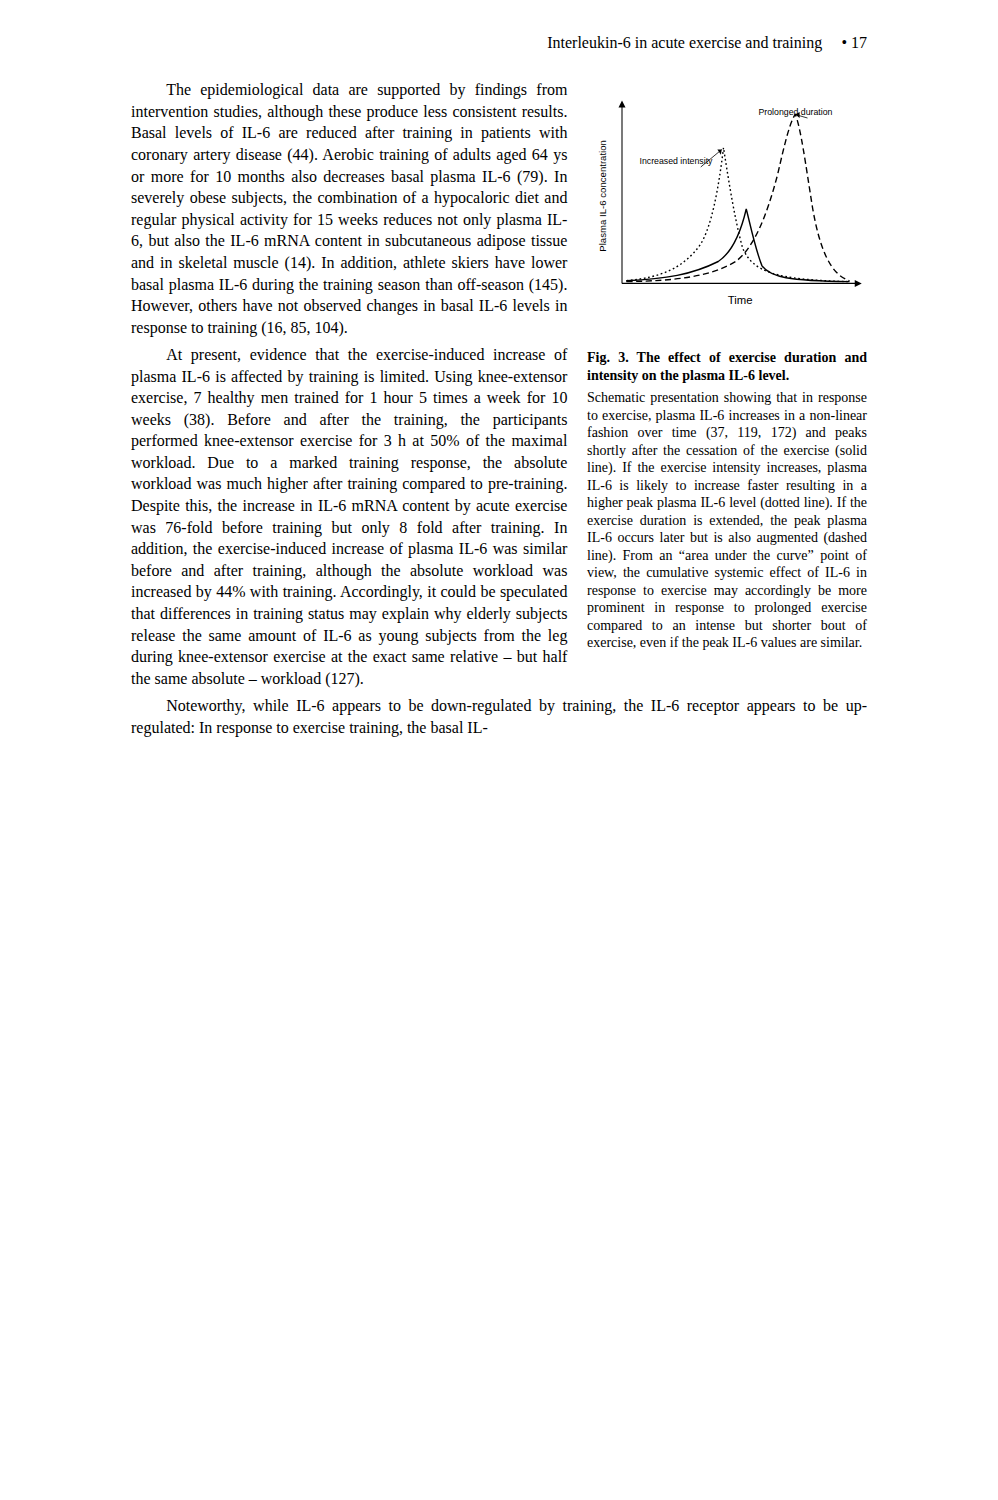Interleukin-6 in acute exercise and training• 17
Plasma IL-6 concentration Time Prolonged duration Increased intensity
Fig. 3. The effect of exercise duration and intensity on the plasma IL-6 level.
Schematic presentation showing that in response to exercise, plasma IL-6 increases in a non-linear fashion over time (37, 119, 172) and peaks shortly after the cessation of the exercise (solid line). If the exercise intensity increases, plasma IL-6 is likely to increase faster resulting in a higher peak plasma IL-6 level (dotted line). If the exercise duration is extended, the peak plasma IL-6 occurs later but is also augmented (dashed line). From an “area under the curve” point of view, the cumulative systemic effect of IL-6 in response to exercise may accordingly be more prominent in response to prolonged exercise compared to an intense but shorter bout of exercise, even if the peak IL-6 values are similar.
The epidemiological data are supported by findings from intervention studies, although these produce less consistent results. Basal levels of IL-6 are reduced after training in patients with coronary artery disease (44). Aerobic training of adults aged 64 ys or more for 10 months also decreases basal plasma IL-6 (79). In severely obese subjects, the combination of a hypocaloric diet and regular physical activity for 15 weeks reduces not only plasma IL-6, but also the IL-6 mRNA content in subcutaneous adipose tissue and in skeletal muscle (14). In addition, athlete skiers have lower basal plasma IL-6 during the training season than off-season (145). However, others have not observed changes in basal IL-6 levels in response to training (16, 85, 104).
At present, evidence that the exercise-induced increase of plasma IL-6 is affected by training is limited. Using knee-extensor exercise, 7 healthy men trained for 1 hour 5 times a week for 10 weeks (38). Before and after the training, the participants performed knee-extensor exercise for 3 h at 50% of the maximal workload. Due to a marked training response, the absolute workload was much higher after training compared to pre-training. Despite this, the increase in IL-6 mRNA content by acute exercise was 76-fold before training but only 8 fold after training. In addition, the exercise-induced increase of plasma IL-6 was similar before and after training, although the absolute workload was increased by 44% with training. Accordingly, it could be speculated that differences in training status may explain why elderly subjects release the same amount of IL-6 as young subjects from the leg during knee-extensor exercise at the exact same relative – but half the same absolute – workload (127).
Noteworthy, while IL-6 appears to be down-regulated by training, the IL-6 receptor appears to be up-regulated: In response to exercise training, the basal IL-